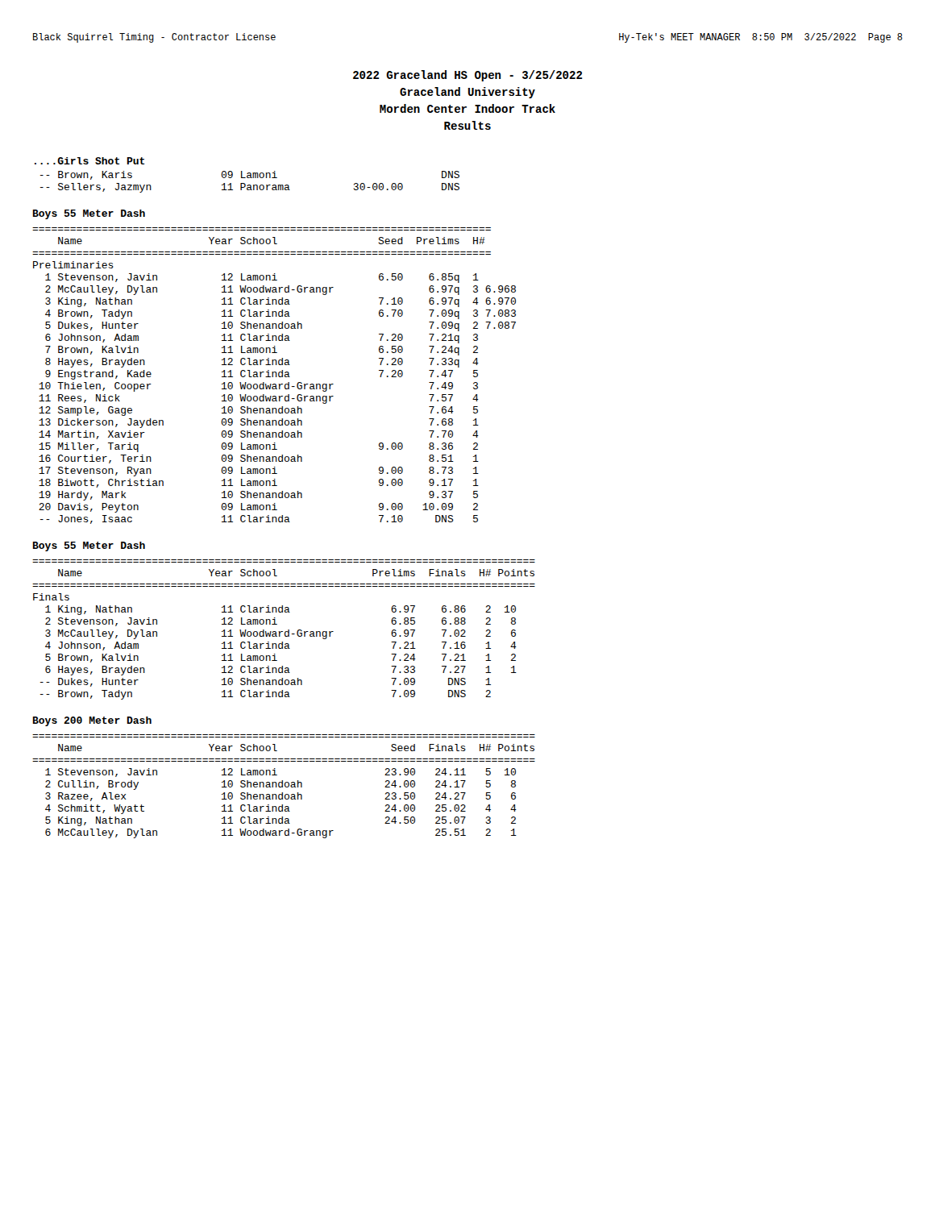Black Squirrel Timing - Contractor License Hy-Tek's MEET MANAGER 8:50 PM 3/25/2022 Page 8
2022 Graceland HS Open - 3/25/2022
Graceland University
Morden Center Indoor Track
Results
....Girls Shot Put
 -- Brown, Karis              09 Lamoni                          DNS
 -- Sellers, Jazmyn           11 Panorama          30-00.00      DNS
Boys 55 Meter Dash
=========================================================================
    Name                    Year School                Seed  Prelims  H#
=========================================================================
Preliminaries
  1 Stevenson, Javin          12 Lamoni                6.50    6.85q  1
  2 McCaulley, Dylan          11 Woodward-Grangr               6.97q  3 6.968
  3 King, Nathan              11 Clarinda              7.10    6.97q  4 6.970
  4 Brown, Tadyn              11 Clarinda              6.70    7.09q  3 7.083
  5 Dukes, Hunter             10 Shenandoah                    7.09q  2 7.087
  6 Johnson, Adam             11 Clarinda              7.20    7.21q  3
  7 Brown, Kalvin             11 Lamoni                6.50    7.24q  2
  8 Hayes, Brayden            12 Clarinda              7.20    7.33q  4
  9 Engstrand, Kade           11 Clarinda              7.20    7.47   5
 10 Thielen, Cooper           10 Woodward-Grangr               7.49   3
 11 Rees, Nick                10 Woodward-Grangr               7.57   4
 12 Sample, Gage              10 Shenandoah                    7.64   5
 13 Dickerson, Jayden         09 Shenandoah                    7.68   1
 14 Martin, Xavier            09 Shenandoah                    7.70   4
 15 Miller, Tariq             09 Lamoni                9.00    8.36   2
 16 Courtier, Terin           09 Shenandoah                    8.51   1
 17 Stevenson, Ryan           09 Lamoni                9.00    8.73   1
 18 Biwott, Christian         11 Lamoni                9.00    9.17   1
 19 Hardy, Mark               10 Shenandoah                    9.37   5
 20 Davis, Peyton             09 Lamoni                9.00   10.09   2
 -- Jones, Isaac              11 Clarinda              7.10     DNS   5
Boys 55 Meter Dash
================================================================================
    Name                    Year School               Prelims  Finals  H# Points
================================================================================
Finals
  1 King, Nathan              11 Clarinda                6.97    6.86   2  10
  2 Stevenson, Javin          12 Lamoni                  6.85    6.88   2   8
  3 McCaulley, Dylan          11 Woodward-Grangr         6.97    7.02   2   6
  4 Johnson, Adam             11 Clarinda                7.21    7.16   1   4
  5 Brown, Kalvin             11 Lamoni                  7.24    7.21   1   2
  6 Hayes, Brayden            12 Clarinda                7.33    7.27   1   1
 -- Dukes, Hunter             10 Shenandoah              7.09     DNS   1
 -- Brown, Tadyn              11 Clarinda                7.09     DNS   2
Boys 200 Meter Dash
================================================================================
    Name                    Year School                  Seed  Finals  H# Points
================================================================================
  1 Stevenson, Javin          12 Lamoni                 23.90   24.11   5  10
  2 Cullin, Brody             10 Shenandoah             24.00   24.17   5   8
  3 Razee, Alex               10 Shenandoah             23.50   24.27   5   6
  4 Schmitt, Wyatt            11 Clarinda               24.00   25.02   4   4
  5 King, Nathan              11 Clarinda               24.50   25.07   3   2
  6 McCaulley, Dylan          11 Woodward-Grangr                25.51   2   1